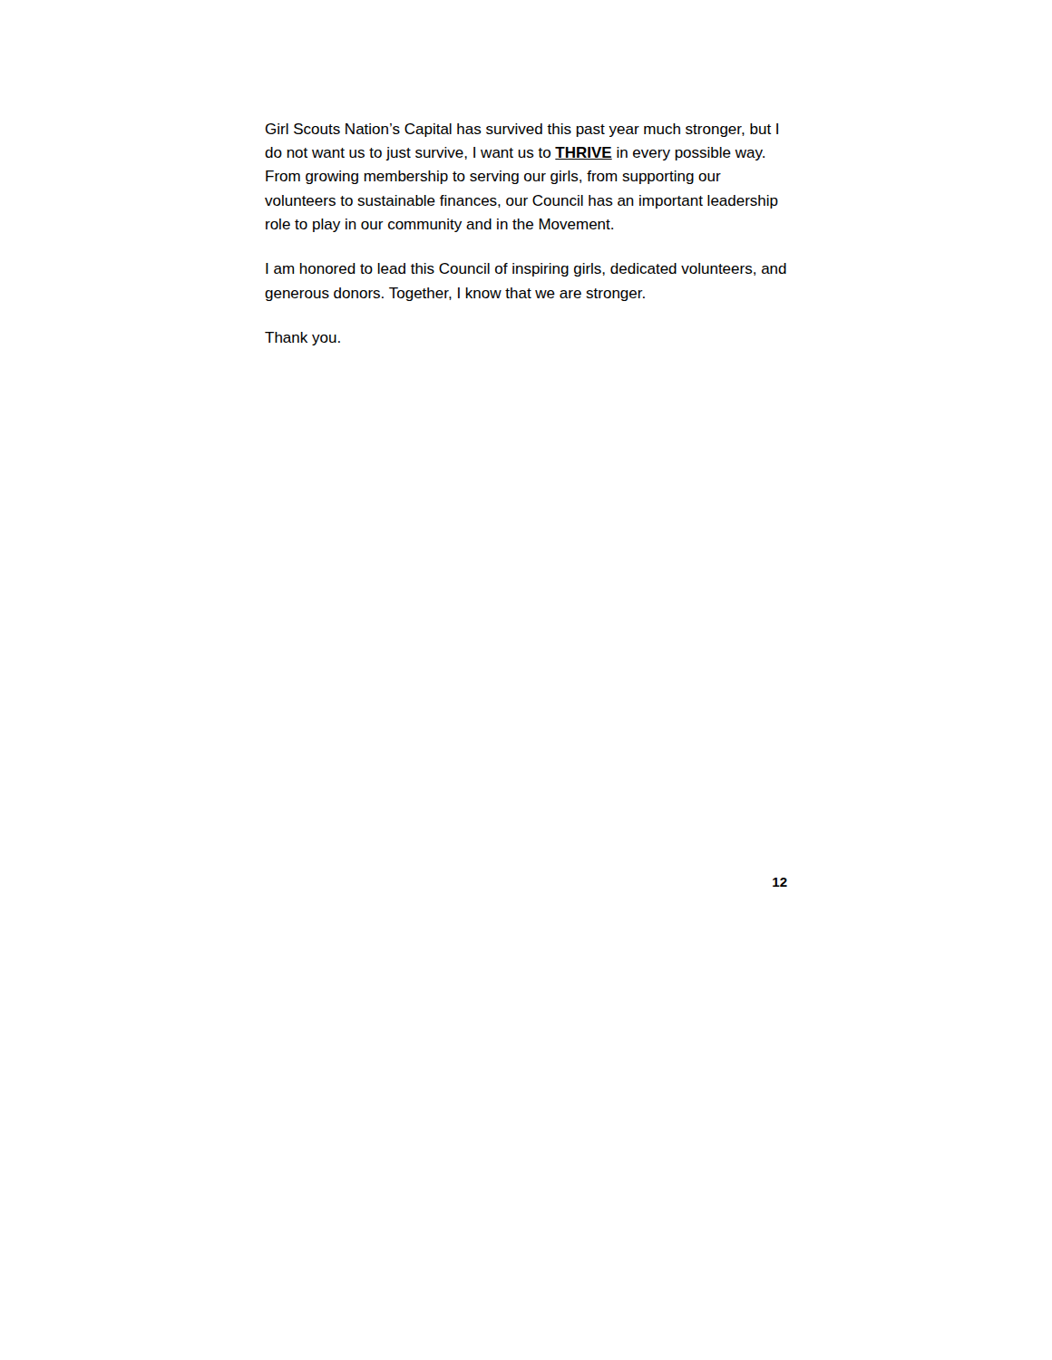Girl Scouts Nation’s Capital has survived this past year much stronger, but I do not want us to just survive, I want us to THRIVE in every possible way. From growing membership to serving our girls, from supporting our volunteers to sustainable finances, our Council has an important leadership role to play in our community and in the Movement.
I am honored to lead this Council of inspiring girls, dedicated volunteers, and generous donors. Together, I know that we are stronger.
Thank you.
12